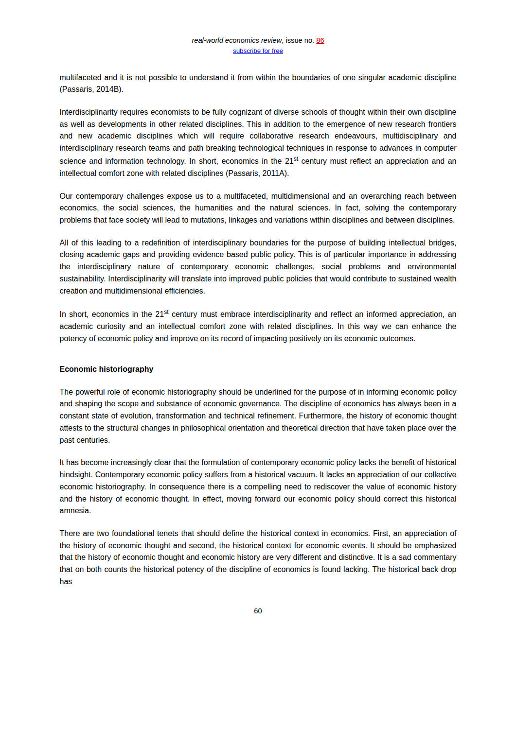real-world economics review, issue no. 86
subscribe for free
multifaceted and it is not possible to understand it from within the boundaries of one singular academic discipline (Passaris, 2014B).
Interdisciplinarity requires economists to be fully cognizant of diverse schools of thought within their own discipline as well as developments in other related disciplines. This in addition to the emergence of new research frontiers and new academic disciplines which will require collaborative research endeavours, multidisciplinary and interdisciplinary research teams and path breaking technological techniques in response to advances in computer science and information technology. In short, economics in the 21st century must reflect an appreciation and an intellectual comfort zone with related disciplines (Passaris, 2011A).
Our contemporary challenges expose us to a multifaceted, multidimensional and an overarching reach between economics, the social sciences, the humanities and the natural sciences. In fact, solving the contemporary problems that face society will lead to mutations, linkages and variations within disciplines and between disciplines.
All of this leading to a redefinition of interdisciplinary boundaries for the purpose of building intellectual bridges, closing academic gaps and providing evidence based public policy. This is of particular importance in addressing the interdisciplinary nature of contemporary economic challenges, social problems and environmental sustainability. Interdisciplinarity will translate into improved public policies that would contribute to sustained wealth creation and multidimensional efficiencies.
In short, economics in the 21st century must embrace interdisciplinarity and reflect an informed appreciation, an academic curiosity and an intellectual comfort zone with related disciplines. In this way we can enhance the potency of economic policy and improve on its record of impacting positively on its economic outcomes.
Economic historiography
The powerful role of economic historiography should be underlined for the purpose of in informing economic policy and shaping the scope and substance of economic governance. The discipline of economics has always been in a constant state of evolution, transformation and technical refinement. Furthermore, the history of economic thought attests to the structural changes in philosophical orientation and theoretical direction that have taken place over the past centuries.
It has become increasingly clear that the formulation of contemporary economic policy lacks the benefit of historical hindsight. Contemporary economic policy suffers from a historical vacuum. It lacks an appreciation of our collective economic historiography. In consequence there is a compelling need to rediscover the value of economic history and the history of economic thought. In effect, moving forward our economic policy should correct this historical amnesia.
There are two foundational tenets that should define the historical context in economics. First, an appreciation of the history of economic thought and second, the historical context for economic events. It should be emphasized that the history of economic thought and economic history are very different and distinctive. It is a sad commentary that on both counts the historical potency of the discipline of economics is found lacking. The historical back drop has
60